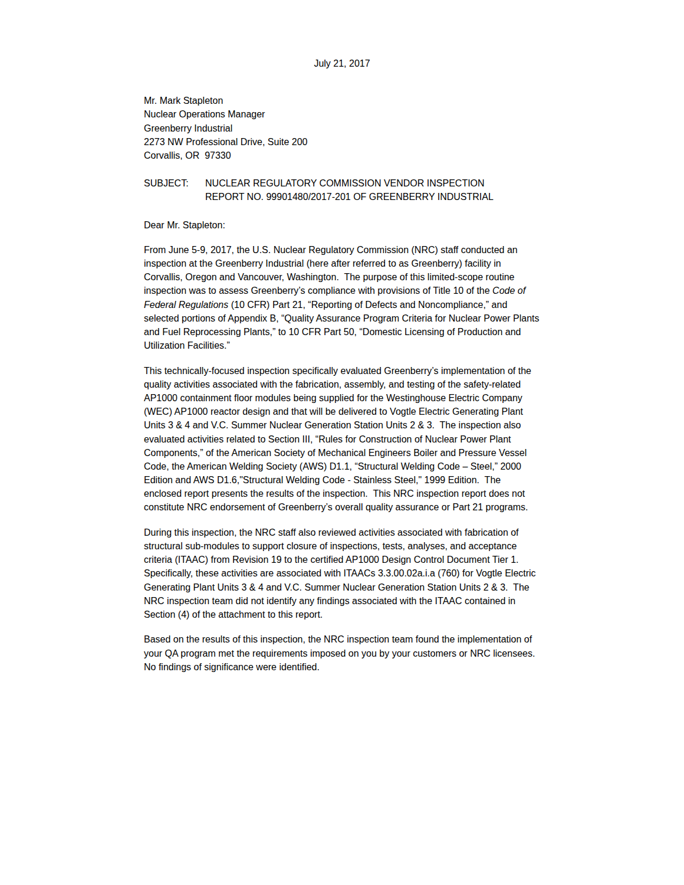July 21, 2017
Mr. Mark Stapleton
Nuclear Operations Manager
Greenberry Industrial
2273 NW Professional Drive, Suite 200
Corvallis, OR 97330
SUBJECT: NUCLEAR REGULATORY COMMISSION VENDOR INSPECTION REPORT NO. 99901480/2017-201 OF GREENBERRY INDUSTRIAL
Dear Mr. Stapleton:
From June 5-9, 2017, the U.S. Nuclear Regulatory Commission (NRC) staff conducted an inspection at the Greenberry Industrial (here after referred to as Greenberry) facility in Corvallis, Oregon and Vancouver, Washington. The purpose of this limited-scope routine inspection was to assess Greenberry’s compliance with provisions of Title 10 of the Code of Federal Regulations (10 CFR) Part 21, “Reporting of Defects and Noncompliance,” and selected portions of Appendix B, “Quality Assurance Program Criteria for Nuclear Power Plants and Fuel Reprocessing Plants,” to 10 CFR Part 50, “Domestic Licensing of Production and Utilization Facilities.”
This technically-focused inspection specifically evaluated Greenberry’s implementation of the quality activities associated with the fabrication, assembly, and testing of the safety-related AP1000 containment floor modules being supplied for the Westinghouse Electric Company (WEC) AP1000 reactor design and that will be delivered to Vogtle Electric Generating Plant Units 3 & 4 and V.C. Summer Nuclear Generation Station Units 2 & 3. The inspection also evaluated activities related to Section III, “Rules for Construction of Nuclear Power Plant Components,” of the American Society of Mechanical Engineers Boiler and Pressure Vessel Code, the American Welding Society (AWS) D1.1, “Structural Welding Code – Steel,” 2000 Edition and AWS D1.6,"Structural Welding Code - Stainless Steel," 1999 Edition. The enclosed report presents the results of the inspection. This NRC inspection report does not constitute NRC endorsement of Greenberry’s overall quality assurance or Part 21 programs.
During this inspection, the NRC staff also reviewed activities associated with fabrication of structural sub-modules to support closure of inspections, tests, analyses, and acceptance criteria (ITAAC) from Revision 19 to the certified AP1000 Design Control Document Tier 1. Specifically, these activities are associated with ITAACs 3.3.00.02a.i.a (760) for Vogtle Electric Generating Plant Units 3 & 4 and V.C. Summer Nuclear Generation Station Units 2 & 3. The NRC inspection team did not identify any findings associated with the ITAAC contained in Section (4) of the attachment to this report.
Based on the results of this inspection, the NRC inspection team found the implementation of your QA program met the requirements imposed on you by your customers or NRC licensees. No findings of significance were identified.